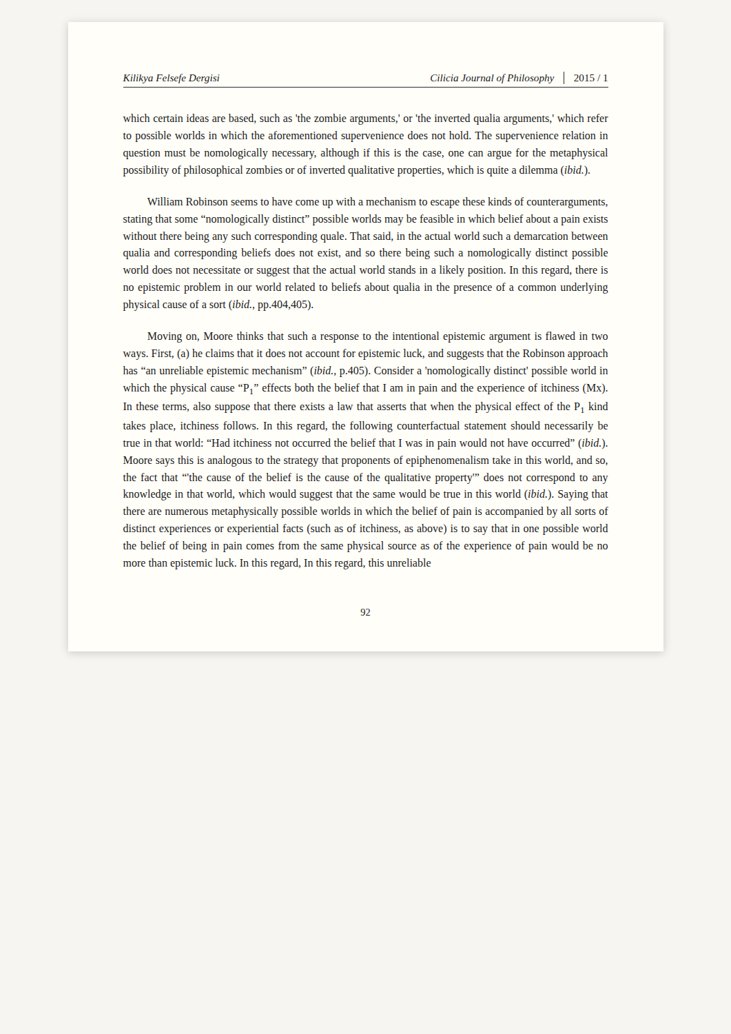Kilikya Felsefe Dergisi Cilicia Journal of Philosophy 2015 / 1
which certain ideas are based, such as 'the zombie arguments,' or 'the inverted qualia arguments,' which refer to possible worlds in which the aforementioned supervenience does not hold. The supervenience relation in question must be nomologically necessary, although if this is the case, one can argue for the metaphysical possibility of philosophical zombies or of inverted qualitative properties, which is quite a dilemma (ibid.).
William Robinson seems to have come up with a mechanism to escape these kinds of counterarguments, stating that some “nomologically distinct” possible worlds may be feasible in which belief about a pain exists without there being any such corresponding quale. That said, in the actual world such a demarcation between qualia and corresponding beliefs does not exist, and so there being such a nomologically distinct possible world does not necessitate or suggest that the actual world stands in a likely position. In this regard, there is no epistemic problem in our world related to beliefs about qualia in the presence of a common underlying physical cause of a sort (ibid., pp.404,405).
Moving on, Moore thinks that such a response to the intentional epistemic argument is flawed in two ways. First, (a) he claims that it does not account for epistemic luck, and suggests that the Robinson approach has “an unreliable epistemic mechanism” (ibid., p.405). Consider a 'nomologically distinct' possible world in which the physical cause “P1” effects both the belief that I am in pain and the experience of itchiness (Mx). In these terms, also suppose that there exists a law that asserts that when the physical effect of the P1 kind takes place, itchiness follows. In this regard, the following counterfactual statement should necessarily be true in that world: “Had itchiness not occurred the belief that I was in pain would not have occurred” (ibid.). Moore says this is analogous to the strategy that proponents of epiphenomenalism take in this world, and so, the fact that “'the cause of the belief is the cause of the qualitative property'” does not correspond to any knowledge in that world, which would suggest that the same would be true in this world (ibid.). Saying that there are numerous metaphysically possible worlds in which the belief of pain is accompanied by all sorts of distinct experiences or experiential facts (such as of itchiness, as above) is to say that in one possible world the belief of being in pain comes from the same physical source as of the experience of pain would be no more than epistemic luck. In this regard, In this regard, this unreliable
92